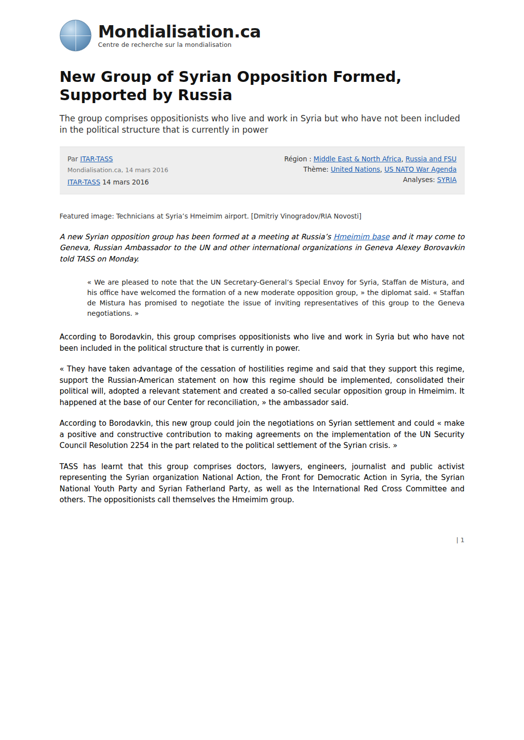Mondialisation.ca
Centre de recherche sur la mondialisation
New Group of Syrian Opposition Formed, Supported by Russia
The group comprises oppositionists who live and work in Syria but who have not been included in the political structure that is currently in power
Par ITAR-TASS
Mondialisation.ca, 14 mars 2016
ITAR-TASS 14 mars 2016
Région : Middle East & North Africa, Russia and FSU
Thème: United Nations, US NATO War Agenda
Analyses: SYRIA
Featured image: Technicians at Syria’s Hmeimim airport. [Dmitriy Vinogradov/RIA Novosti]
A new Syrian opposition group has been formed at a meeting at Russia’s Hmeimim base and it may come to Geneva, Russian Ambassador to the UN and other international organizations in Geneva Alexey Borovavkin told TASS on Monday.
« We are pleased to note that the UN Secretary-General’s Special Envoy for Syria, Staffan de Mistura, and his office have welcomed the formation of a new moderate opposition group, » the diplomat said. « Staffan de Mistura has promised to negotiate the issue of inviting representatives of this group to the Geneva negotiations. »
According to Borodavkin, this group comprises oppositionists who live and work in Syria but who have not been included in the political structure that is currently in power.
« They have taken advantage of the cessation of hostilities regime and said that they support this regime, support the Russian-American statement on how this regime should be implemented, consolidated their political will, adopted a relevant statement and created a so-called secular opposition group in Hmeimim. It happened at the base of our Center for reconciliation, » the ambassador said.
According to Borodavkin, this new group could join the negotiations on Syrian settlement and could « make a positive and constructive contribution to making agreements on the implementation of the UN Security Council Resolution 2254 in the part related to the political settlement of the Syrian crisis. »
TASS has learnt that this group comprises doctors, lawyers, engineers, journalist and public activist representing the Syrian organization National Action, the Front for Democratic Action in Syria, the Syrian National Youth Party and Syrian Fatherland Party, as well as the International Red Cross Committee and others. The oppositionists call themselves the Hmeimim group.
| 1